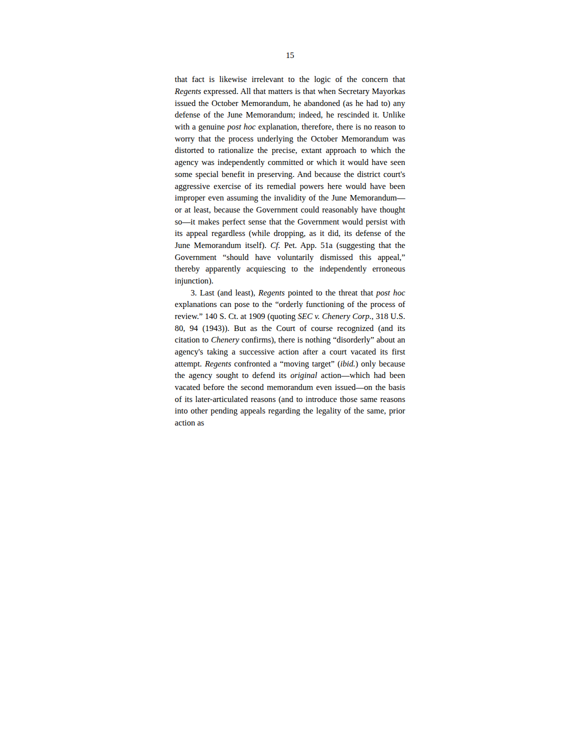15
that fact is likewise irrelevant to the logic of the concern that Regents expressed. All that matters is that when Secretary Mayorkas issued the October Memorandum, he abandoned (as he had to) any defense of the June Memorandum; indeed, he rescinded it. Unlike with a genuine post hoc explanation, therefore, there is no reason to worry that the process underlying the October Memorandum was distorted to rationalize the precise, extant approach to which the agency was independently committed or which it would have seen some special benefit in preserving. And because the district court's aggressive exercise of its remedial powers here would have been improper even assuming the invalidity of the June Memorandum—or at least, because the Government could reasonably have thought so—it makes perfect sense that the Government would persist with its appeal regardless (while dropping, as it did, its defense of the June Memorandum itself). Cf. Pet. App. 51a (suggesting that the Government “should have voluntarily dismissed this appeal,” thereby apparently acquiescing to the independently erroneous injunction).
3. Last (and least), Regents pointed to the threat that post hoc explanations can pose to the “orderly functioning of the process of review.” 140 S. Ct. at 1909 (quoting SEC v. Chenery Corp., 318 U.S. 80, 94 (1943)). But as the Court of course recognized (and its citation to Chenery confirms), there is nothing “disorderly” about an agency's taking a successive action after a court vacated its first attempt. Regents confronted a “moving target” (ibid.) only because the agency sought to defend its original action—which had been vacated before the second memorandum even issued—on the basis of its later-articulated reasons (and to introduce those same reasons into other pending appeals regarding the legality of the same, prior action as